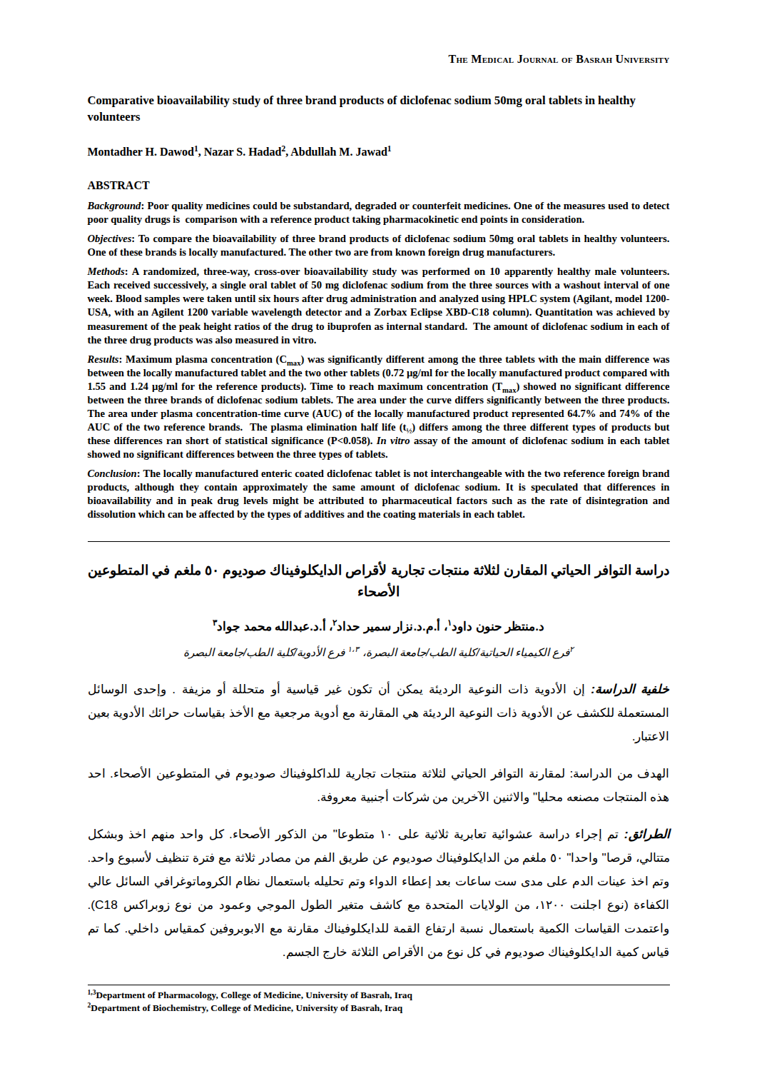The Medical Journal of Basrah University
Comparative bioavailability study of three brand products of diclofenac sodium 50mg oral tablets in healthy volunteers
Montadher H. Dawod1, Nazar S. Hadad2, Abdullah M. Jawad1
ABSTRACT
Background: Poor quality medicines could be substandard, degraded or counterfeit medicines. One of the measures used to detect poor quality drugs is comparison with a reference product taking pharmacokinetic end points in consideration.
Objectives: To compare the bioavailability of three brand products of diclofenac sodium 50mg oral tablets in healthy volunteers. One of these brands is locally manufactured. The other two are from known foreign drug manufacturers.
Methods: A randomized, three-way, cross-over bioavailability study was performed on 10 apparently healthy male volunteers. Each received successively, a single oral tablet of 50 mg diclofenac sodium from the three sources with a washout interval of one week. Blood samples were taken until six hours after drug administration and analyzed using HPLC system (Agilant, model 1200-USA, with an Agilent 1200 variable wavelength detector and a Zorbax Eclipse XBD-C18 column). Quantitation was achieved by measurement of the peak height ratios of the drug to ibuprofen as internal standard. The amount of diclofenac sodium in each of the three drug products was also measured in vitro.
Results: Maximum plasma concentration (Cmax) was significantly different among the three tablets with the main difference was between the locally manufactured tablet and the two other tablets (0.72 µg/ml for the locally manufactured product compared with 1.55 and 1.24 µg/ml for the reference products). Time to reach maximum concentration (Tmax) showed no significant difference between the three brands of diclofenac sodium tablets. The area under the curve differs significantly between the three products. The area under plasma concentration-time curve (AUC) of the locally manufactured product represented 64.7% and 74% of the AUC of the two reference brands. The plasma elimination half life (t½) differs among the three different types of products but these differences ran short of statistical significance (P<0.058). In vitro assay of the amount of diclofenac sodium in each tablet showed no significant differences between the three types of tablets.
Conclusion: The locally manufactured enteric coated diclofenac tablet is not interchangeable with the two reference foreign brand products, although they contain approximately the same amount of diclofenac sodium. It is speculated that differences in bioavailability and in peak drug levels might be attributed to pharmaceutical factors such as the rate of disintegration and dissolution which can be affected by the types of additives and the coating materials in each tablet.
دراسة التوافر الحياتي المقارن لثلاثة منتجات تجارية لأقراص الدايكلوفيناك صوديوم ٥٠ ملغم في المتطوعين الأصحاء
د.منتظر حنون داود١، أ.م.د.نزار سمير حداد٢، أ.د.عبدالله محمد جواد٣
٢فرع الكيمياء الحياتية/كلية الطب/جامعة البصرة، ١،٣ فرع الأدوية/كلية الطب/جامعة البصرة
خلفية الدراسة: إن الأدوية ذات النوعية الرديئة يمكن أن تكون غير قياسية أو متحللة أو مزيفة . وإحدى الوسائل المستعملة للكشف عن الأدوية ذات النوعية الرديئة هي المقارنة مع أدوية مرجعية مع الأخذ بقياسات حرائك الأدوية بعين الاعتبار.
الهدف من الدراسة: لمقارنة التوافر الحياتي لثلاثة منتجات تجارية للداكلوفيناك صوديوم في المتطوعين الأصحاء. احد هذه المنتجات مصنعه محليا" والاثنين الآخرين من شركات أجنبية معروفة.
الطرائق: تم إجراء دراسة عشوائية تعابرية ثلاثية على ١٠ متطوعا" من الذكور الأصحاء. كل واحد منهم اخذ وبشكل متتالي، قرصا" واحدا" ٥٠ ملغم من الدايكلوفيناك صوديوم عن طريق الفم من مصادر ثلاثة مع فترة تنظيف لأسبوع واحد. وتم اخذ عينات الدم على مدى ست ساعات بعد إعطاء الدواء وتم تحليله باستعمال نظام الكروماتوغرافي السائل عالي الكفاءة (نوع اجلنت ١٢٠٠، من الولايات المتحدة مع كاشف متغير الطول الموجي وعمود من نوع زوبراكس C18). واعتمدت القياسات الكمية باستعمال نسبة ارتفاع القمة للدايكلوفيناك مقارنة مع الابوبروفين كمقياس داخلي. كما تم قياس كمية الدايكلوفيناك صوديوم في كل نوع من الأقراص الثلاثة خارج الجسم.
1,3Department of Pharmacology, College of Medicine, University of Basrah, Iraq
2Department of Biochemistry, College of Medicine, University of Basrah, Iraq